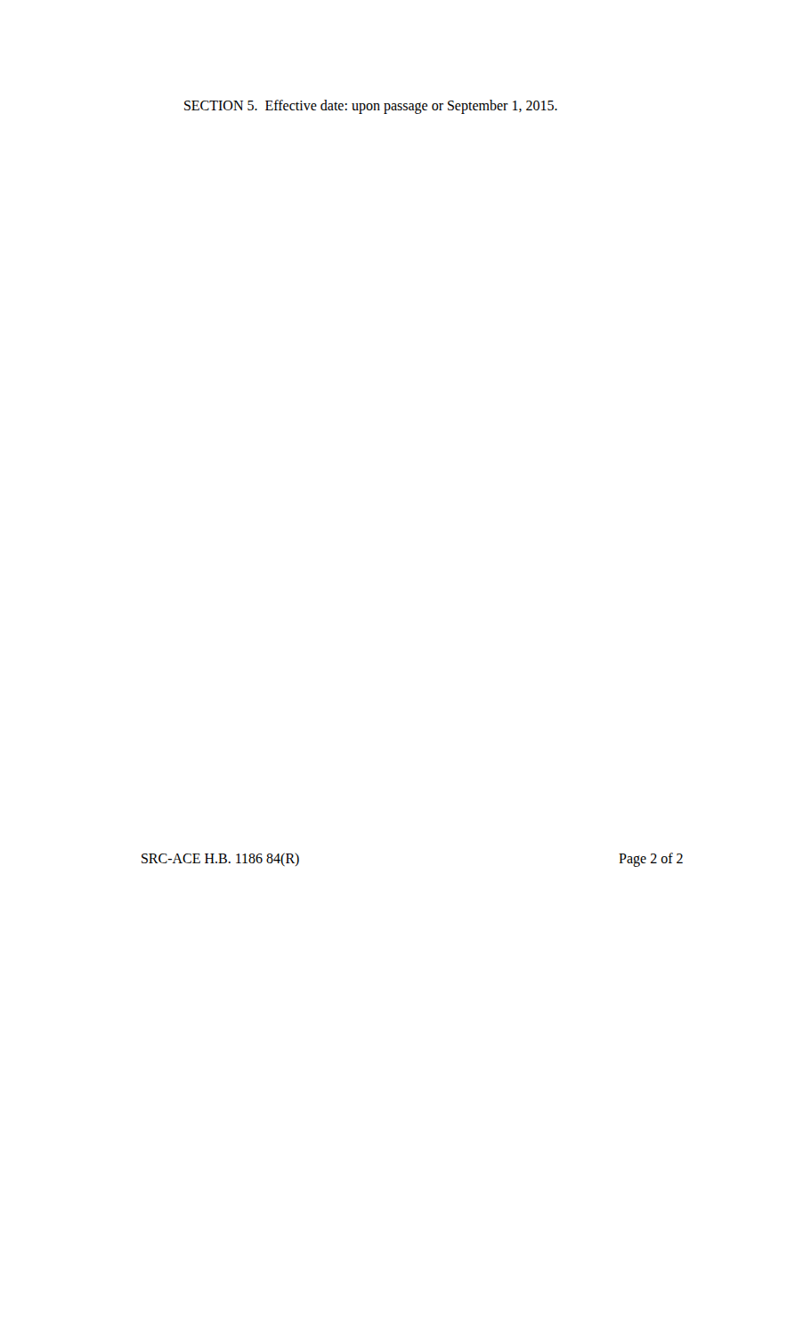SECTION 5. Effective date: upon passage or September 1, 2015.
SRC-ACE H.B. 1186 84(R) Page 2 of 2